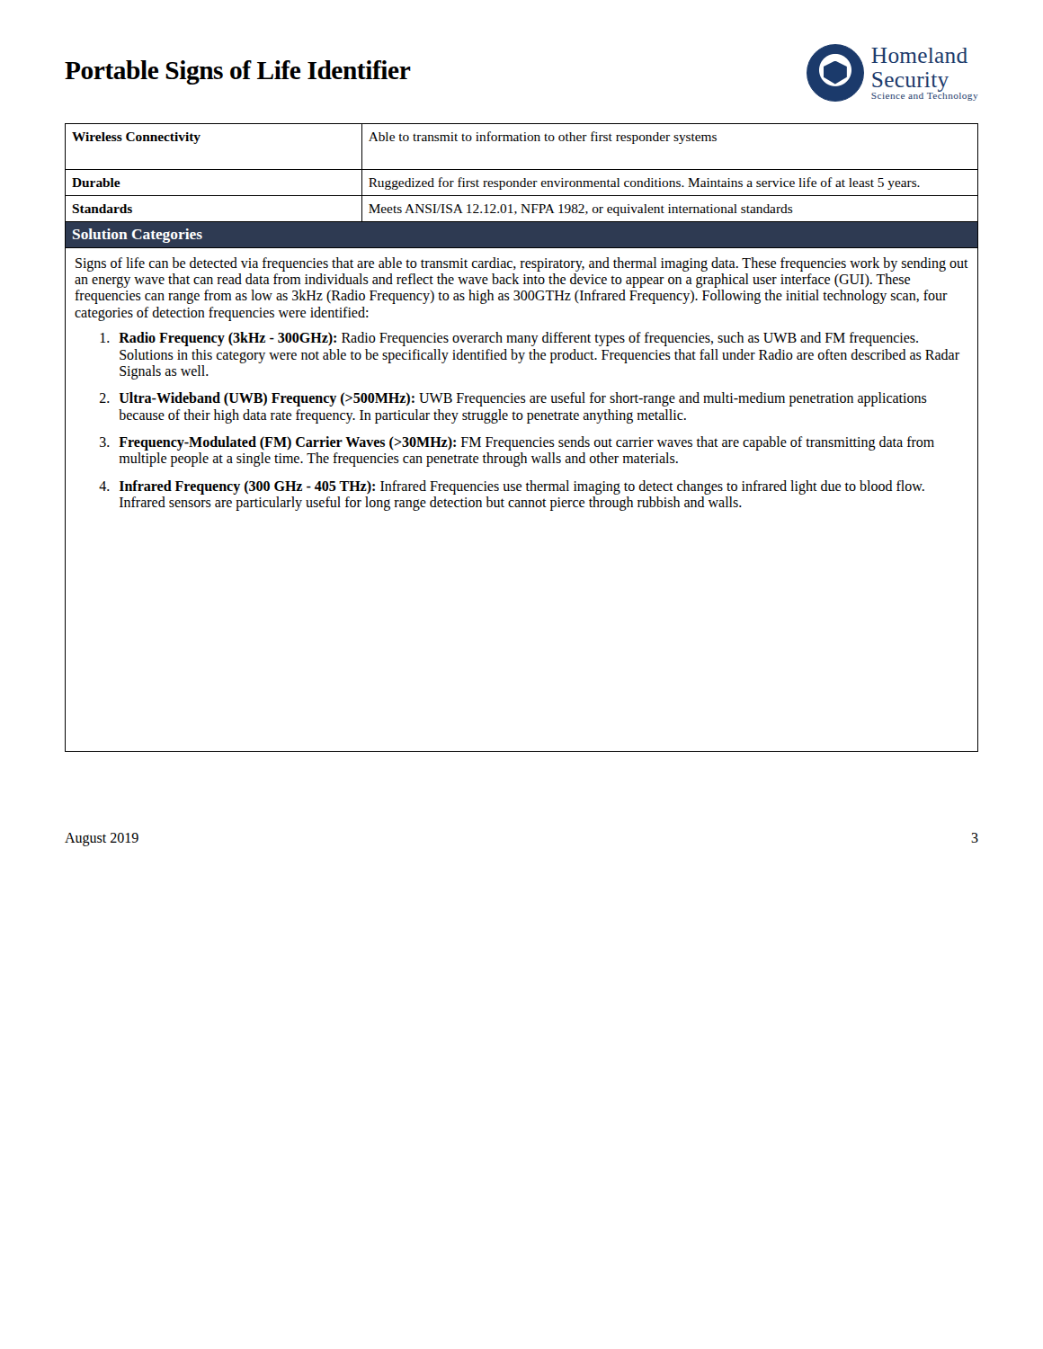Portable Signs of Life Identifier
Homeland Security Science and Technology
| Wireless Connectivity | Able to transmit to information to other first responder systems |
| Durable | Ruggedized for first responder environmental conditions. Maintains a service life of at least 5 years. |
| Standards | Meets ANSI/ISA 12.12.01, NFPA 1982, or equivalent international standards |
Solution Categories
Signs of life can be detected via frequencies that are able to transmit cardiac, respiratory, and thermal imaging data. These frequencies work by sending out an energy wave that can read data from individuals and reflect the wave back into the device to appear on a graphical user interface (GUI). These frequencies can range from as low as 3kHz (Radio Frequency) to as high as 300GTHz (Infrared Frequency). Following the initial technology scan, four categories of detection frequencies were identified:
Radio Frequency (3kHz - 300GHz): Radio Frequencies overarch many different types of frequencies, such as UWB and FM frequencies. Solutions in this category were not able to be specifically identified by the product. Frequencies that fall under Radio are often described as Radar Signals as well.
Ultra-Wideband (UWB) Frequency (>500MHz): UWB Frequencies are useful for short-range and multi-medium penetration applications because of their high data rate frequency. In particular they struggle to penetrate anything metallic.
Frequency-Modulated (FM) Carrier Waves (>30MHz): FM Frequencies sends out carrier waves that are capable of transmitting data from multiple people at a single time. The frequencies can penetrate through walls and other materials.
Infrared Frequency (300 GHz - 405 THz): Infrared Frequencies use thermal imaging to detect changes to infrared light due to blood flow. Infrared sensors are particularly useful for long range detection but cannot pierce through rubbish and walls.
August 2019 3